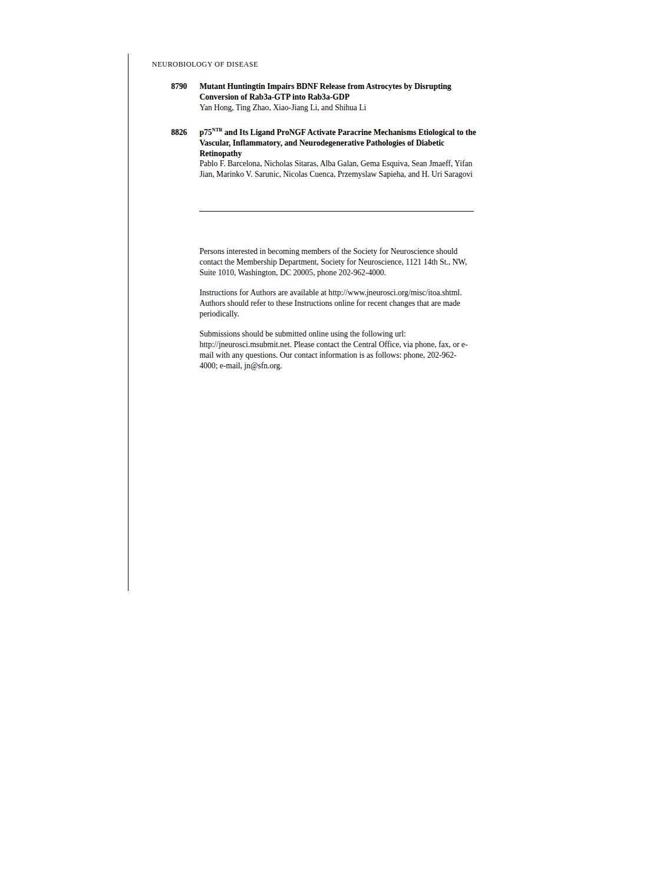Neurobiology of Disease
8790
Mutant Huntingtin Impairs BDNF Release from Astrocytes by Disrupting Conversion of Rab3a-GTP into Rab3a-GDP
Yan Hong, Ting Zhao, Xiao-Jiang Li, and Shihua Li
8826
p75NTR and Its Ligand ProNGF Activate Paracrine Mechanisms Etiological to the Vascular, Inflammatory, and Neurodegenerative Pathologies of Diabetic Retinopathy
Pablo F. Barcelona, Nicholas Sitaras, Alba Galan, Gema Esquiva, Sean Jmaeff, Yifan Jian, Marinko V. Sarunic, Nicolas Cuenca, Przemyslaw Sapieha, and H. Uri Saragovi
Persons interested in becoming members of the Society for Neuroscience should contact the Membership Department, Society for Neuroscience, 1121 14th St., NW, Suite 1010, Washington, DC 20005, phone 202-962-4000.
Instructions for Authors are available at http://www.jneurosci.org/misc/itoa.shtml. Authors should refer to these Instructions online for recent changes that are made periodically.
Submissions should be submitted online using the following url: http://jneurosci.msubmit.net. Please contact the Central Office, via phone, fax, or e-mail with any questions. Our contact information is as follows: phone, 202-962-4000; e-mail, jn@sfn.org.